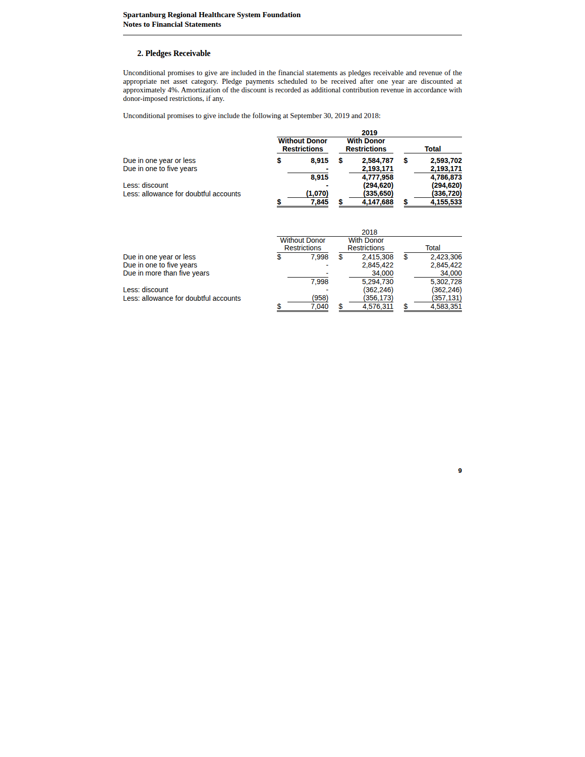Spartanburg Regional Healthcare System Foundation
Notes to Financial Statements
2. Pledges Receivable
Unconditional promises to give are included in the financial statements as pledges receivable and revenue of the appropriate net asset category. Pledge payments scheduled to be received after one year are discounted at approximately 4%. Amortization of the discount is recorded as additional contribution revenue in accordance with donor-imposed restrictions, if any.
Unconditional promises to give include the following at September 30, 2019 and 2018:
| | | 2019 |
| | | Without Donor Restrictions | | With Donor Restrictions | | Total |
| Due in one year or less | | $ | 8,915 | | $ | 2,584,787 | | $ | 2,593,702 |
| Due in one to five years | | | - | | | 2,193,171 | | | 2,193,171 |
| | | | 8,915 | | | 4,777,958 | | | 4,786,873 |
| Less: discount | | | - | | | (294,620) | | | (294,620) |
| Less: allowance for doubtful accounts | | | (1,070) | | | (335,650) | | | (336,720) |
| | | $ | 7,845 | | $ | 4,147,688 | | $ | 4,155,533 |
| | | 2018 |
| | | Without Donor | | With Donor | | |
| | | Restrictions | | Restrictions | | Total |
| Due in one year or less | | $ | 7,998 | | $ | 2,415,308 | | $ | 2,423,306 |
| Due in one to five years | | | - | | | 2,845,422 | | | 2,845,422 |
| Due in more than five years | | | - | | | 34,000 | | | 34,000 |
| | | | 7,998 | | | 5,294,730 | | | 5,302,728 |
| Less: discount | | | - | | | (362,246) | | | (362,246) |
| Less: allowance for doubtful accounts | | | (958) | | | (356,173) | | | (357,131) |
| | | $ | 7,040 | | $ | 4,576,311 | | $ | 4,583,351 |
9